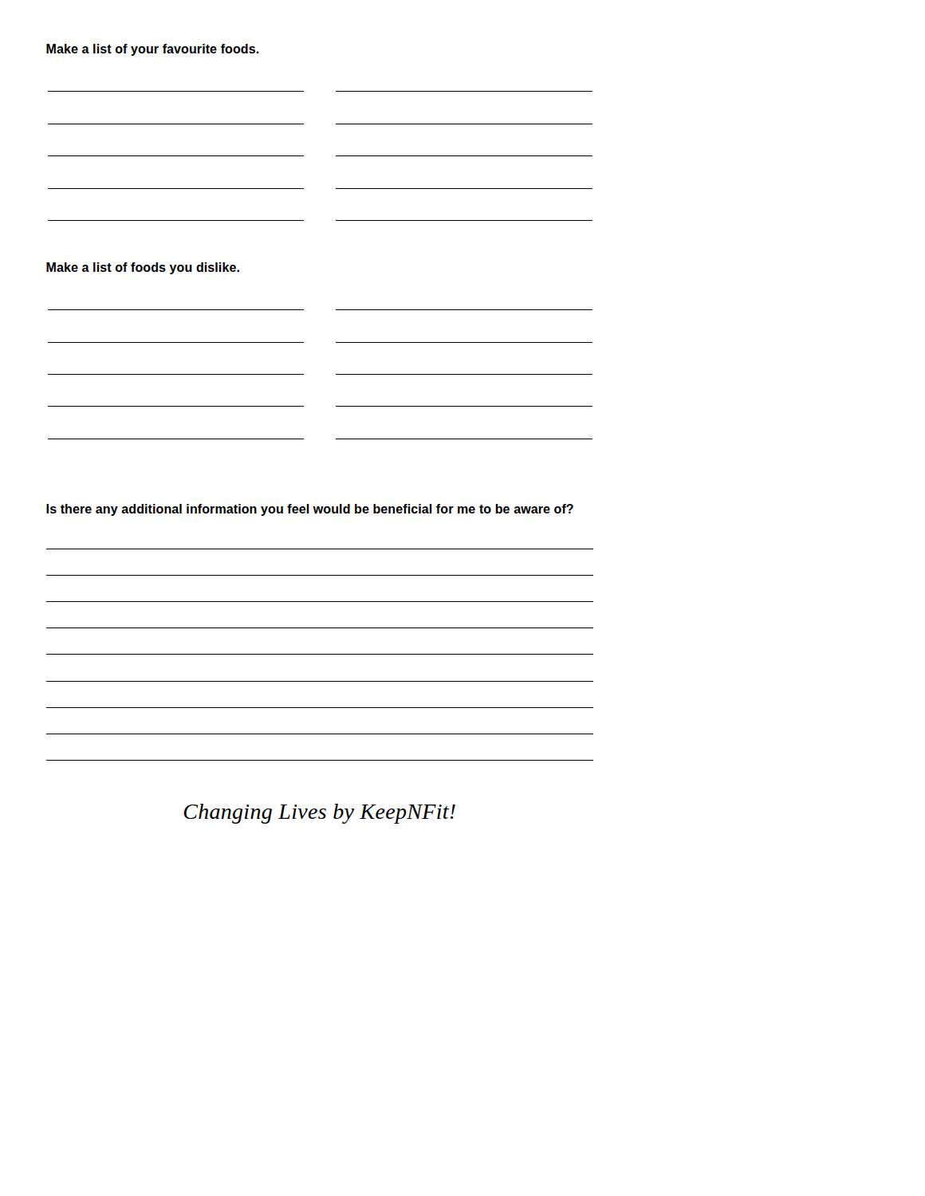Make a list of your favourite foods.
Make a list of foods you dislike.
Is there any additional information you feel would be beneficial for me to be aware of?
Changing Lives by KeepNFit!